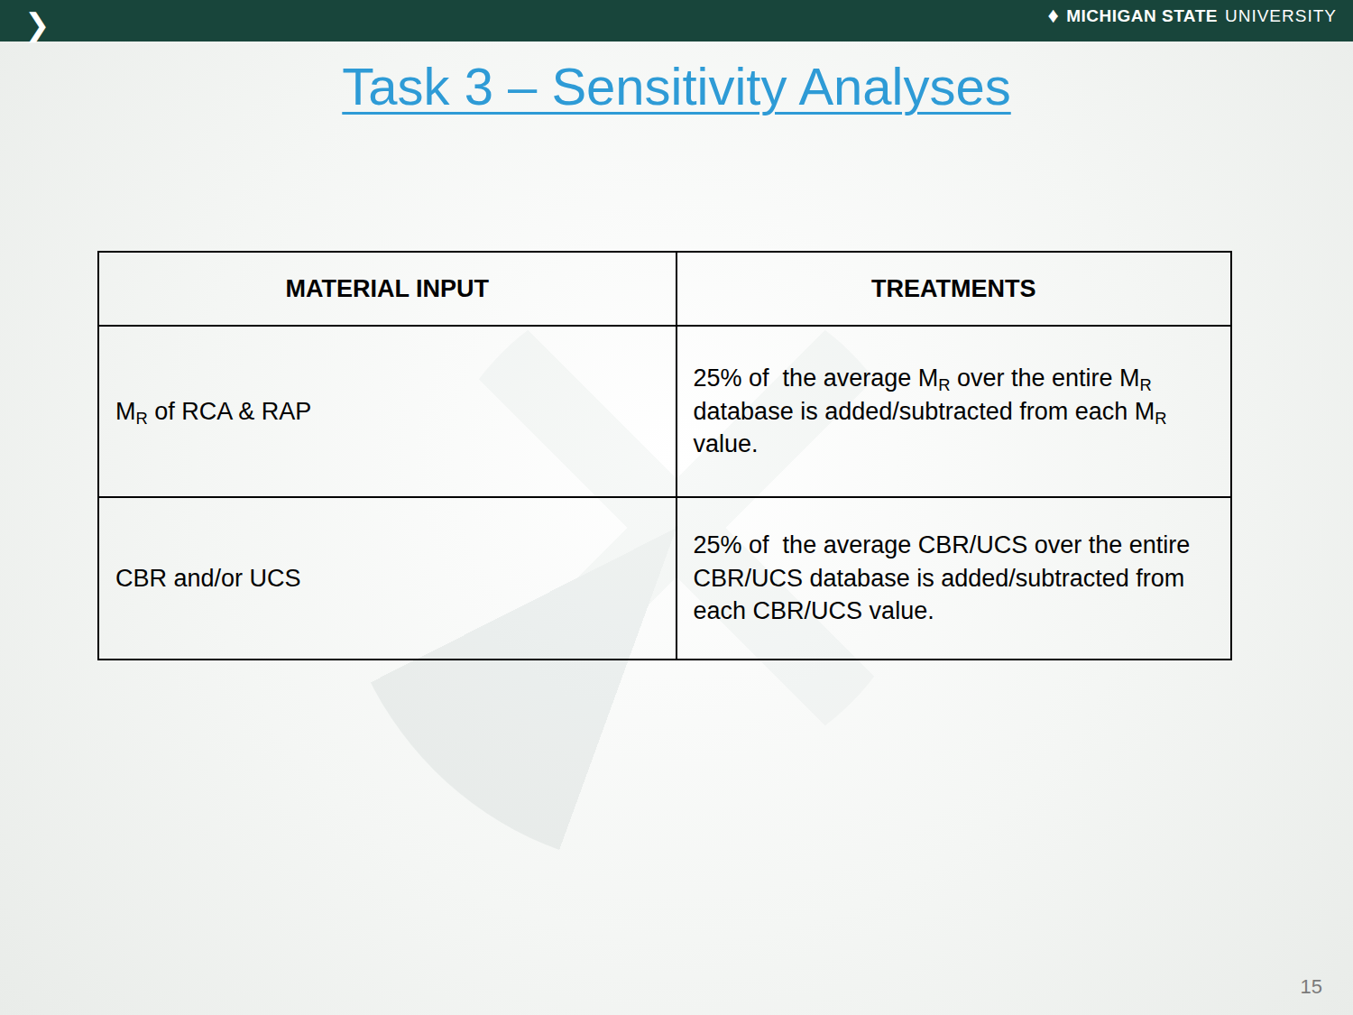❯
♦ MICHIGAN STATE UNIVERSITY
Task 3 – Sensitivity Analyses
| MATERIAL INPUT | TREATMENTS |
| --- | --- |
| M R of RCA & RAP | 25% of the average M R over the entire M R database is added/subtracted from each M R value. |
| CBR and/or UCS | 25% of the average CBR/UCS over the entire CBR/UCS database is added/subtracted from each CBR/UCS value. |
15